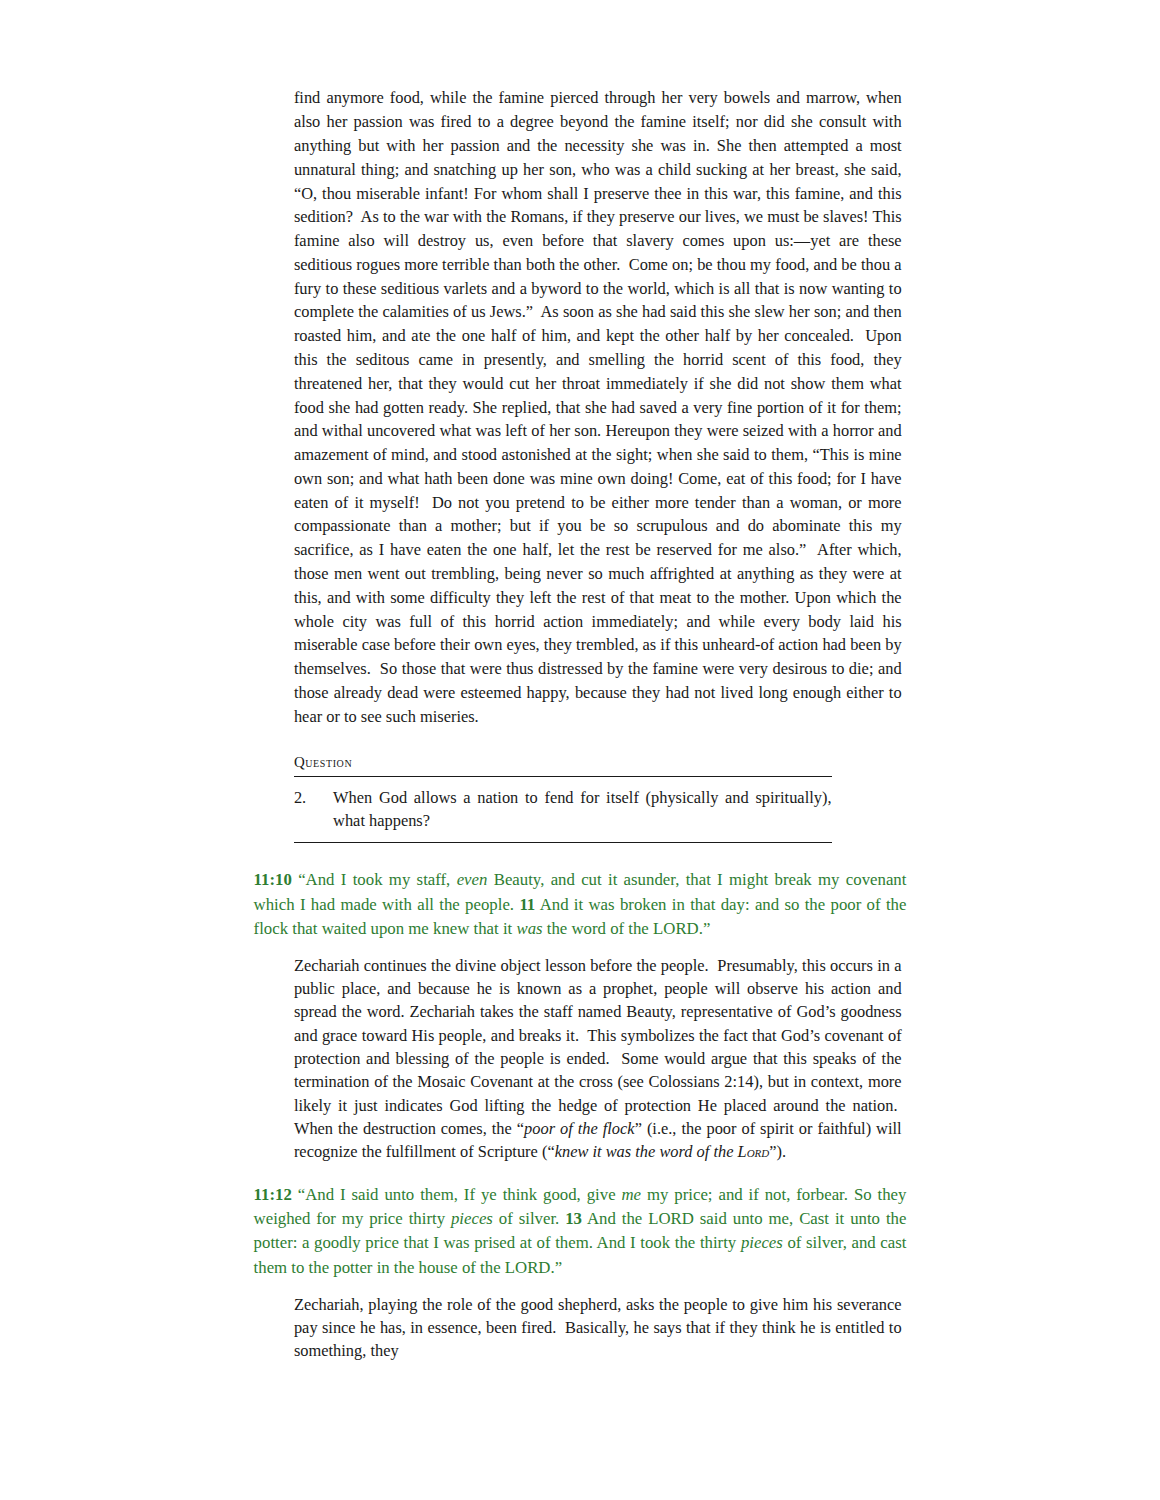find anymore food, while the famine pierced through her very bowels and marrow, when also her passion was fired to a degree beyond the famine itself; nor did she consult with anything but with her passion and the necessity she was in. She then attempted a most unnatural thing; and snatching up her son, who was a child sucking at her breast, she said, “O, thou miserable infant! For whom shall I preserve thee in this war, this famine, and this sedition? As to the war with the Romans, if they preserve our lives, we must be slaves! This famine also will destroy us, even before that slavery comes upon us:—yet are these seditious rogues more terrible than both the other. Come on; be thou my food, and be thou a fury to these seditious varlets and a byword to the world, which is all that is now wanting to complete the calamities of us Jews.” As soon as she had said this she slew her son; and then roasted him, and ate the one half of him, and kept the other half by her concealed. Upon this the seditous came in presently, and smelling the horrid scent of this food, they threatened her, that they would cut her throat immediately if she did not show them what food she had gotten ready. She replied, that she had saved a very fine portion of it for them; and withal uncovered what was left of her son. Hereupon they were seized with a horror and amazement of mind, and stood astonished at the sight; when she said to them, “This is mine own son; and what hath been done was mine own doing! Come, eat of this food; for I have eaten of it myself! Do not you pretend to be either more tender than a woman, or more compassionate than a mother; but if you be so scrupulous and do abominate this my sacrifice, as I have eaten the one half, let the rest be reserved for me also.” After which, those men went out trembling, being never so much affrighted at anything as they were at this, and with some difficulty they left the rest of that meat to the mother. Upon which the whole city was full of this horrid action immediately; and while every body laid his miserable case before their own eyes, they trembled, as if this unheard-of action had been by themselves. So those that were thus distressed by the famine were very desirous to die; and those already dead were esteemed happy, because they had not lived long enough either to hear or to see such miseries.
Question
2. When God allows a nation to fend for itself (physically and spiritually), what happens?
11:10 “And I took my staff, even Beauty, and cut it asunder, that I might break my covenant which I had made with all the people. 11 And it was broken in that day: and so the poor of the flock that waited upon me knew that it was the word of the LORD.”
Zechariah continues the divine object lesson before the people. Presumably, this occurs in a public place, and because he is known as a prophet, people will observe his action and spread the word. Zechariah takes the staff named Beauty, representative of God’s goodness and grace toward His people, and breaks it. This symbolizes the fact that God’s covenant of protection and blessing of the people is ended. Some would argue that this speaks of the termination of the Mosaic Covenant at the cross (see Colossians 2:14), but in context, more likely it just indicates God lifting the hedge of protection He placed around the nation. When the destruction comes, the “poor of the flock” (i.e., the poor of spirit or faithful) will recognize the fulfillment of Scripture (“knew it was the word of the Lord”).
11:12 “And I said unto them, If ye think good, give me my price; and if not, forbear. So they weighed for my price thirty pieces of silver. 13 And the LORD said unto me, Cast it unto the potter: a goodly price that I was prised at of them. And I took the thirty pieces of silver, and cast them to the potter in the house of the LORD.”
Zechariah, playing the role of the good shepherd, asks the people to give him his severance pay since he has, in essence, been fired. Basically, he says that if they think he is entitled to something, they